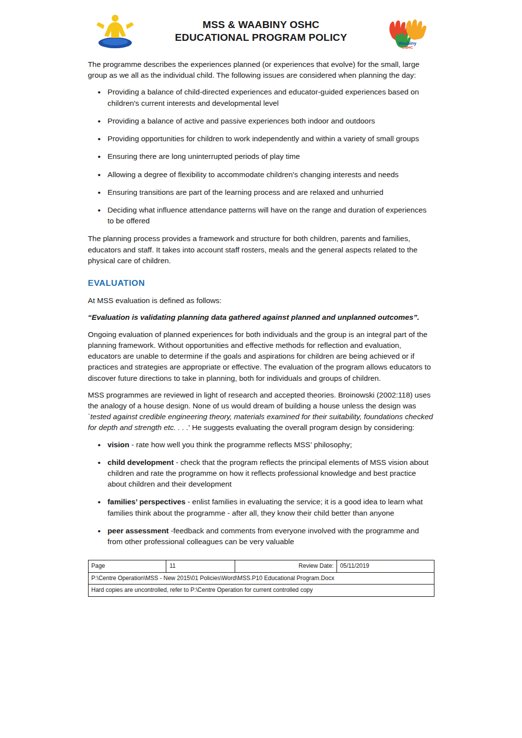MSS & WAABINY OSHC EDUCATIONAL PROGRAM POLICY
Waabiny OSHC
The programme describes the experiences planned (or experiences that evolve) for the small, large group as we all as the individual child. The following issues are considered when planning the day:
Providing a balance of child-directed experiences and educator-guided experiences based on children's current interests and developmental level
Providing a balance of active and passive experiences both indoor and outdoors
Providing opportunities for children to work independently and within a variety of small groups
Ensuring there are long uninterrupted periods of play time
Allowing a degree of flexibility to accommodate children's changing interests and needs
Ensuring transitions are part of the learning process and are relaxed and unhurried
Deciding what influence attendance patterns will have on the range and duration of experiences to be offered
The planning process provides a framework and structure for both children, parents and families, educators and staff. It takes into account staff rosters, meals and the general aspects related to the physical care of children.
EVALUATION
At MSS evaluation is defined as follows:
“Evaluation is validating planning data gathered against planned and unplanned outcomes”.
Ongoing evaluation of planned experiences for both individuals and the group is an integral part of the planning framework. Without opportunities and effective methods for reflection and evaluation, educators are unable to determine if the goals and aspirations for children are being achieved or if practices and strategies are appropriate or effective. The evaluation of the program allows educators to discover future directions to take in planning, both for individuals and groups of children.
MSS programmes are reviewed in light of research and accepted theories. Broinowski (2002:118) uses the analogy of a house design. None of us would dream of building a house unless the design was `tested against credible engineering theory, materials examined for their suitability, foundations checked for depth and strength etc. . . .' He suggests evaluating the overall program design by considering:
vision - rate how well you think the programme reflects MSS’ philosophy;
child development - check that the program reflects the principal elements of MSS vision about children and rate the programme on how it reflects professional knowledge and best practice about children and their development
families’ perspectives - enlist families in evaluating the service; it is a good idea to learn what families think about the programme - after all, they know their child better than anyone
peer assessment -feedback and comments from everyone involved with the programme and from other professional colleagues can be very valuable
| Page | 11 | Review Date: | 05/11/2019 |
| P:\Centre Operation\MSS - New 2015\01 Policies\Word\MSS.P10 Educational Program.Docx |
| Hard copies are uncontrolled, refer to P:\Centre Operation for current controlled copy |